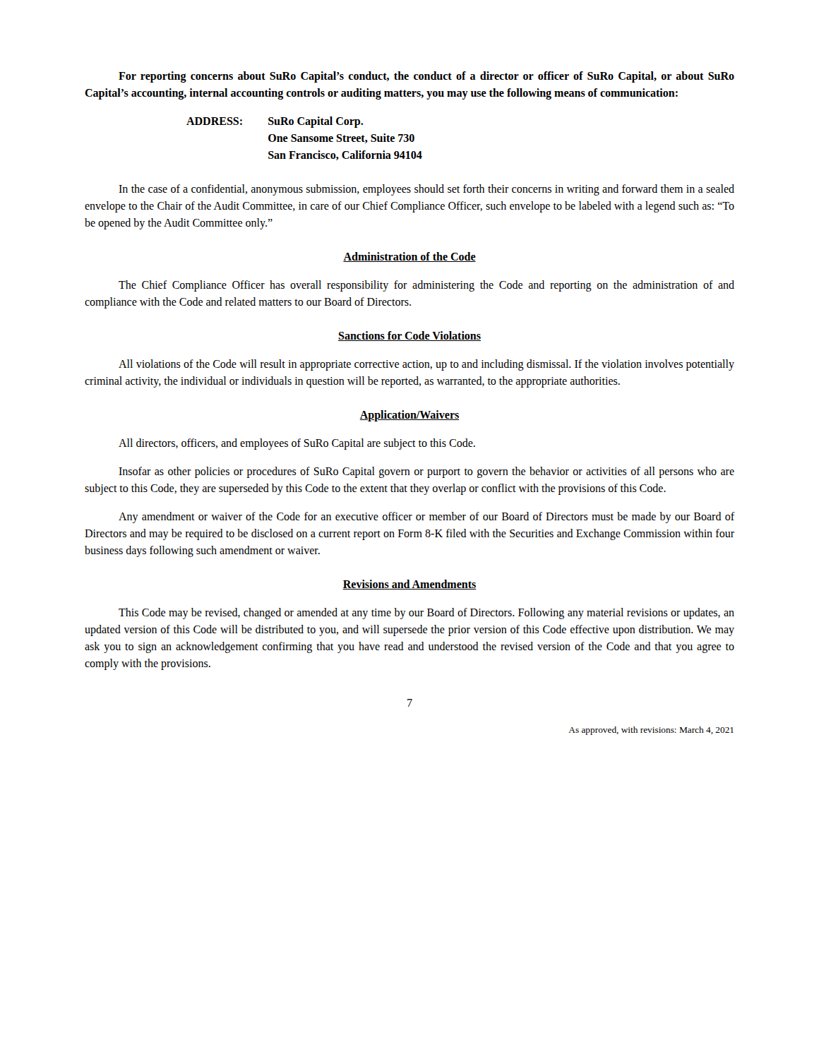For reporting concerns about SuRo Capital’s conduct, the conduct of a director or officer of SuRo Capital, or about SuRo Capital’s accounting, internal accounting controls or auditing matters, you may use the following means of communication:
ADDRESS: SuRo Capital Corp.
One Sansome Street, Suite 730
San Francisco, California 94104
In the case of a confidential, anonymous submission, employees should set forth their concerns in writing and forward them in a sealed envelope to the Chair of the Audit Committee, in care of our Chief Compliance Officer, such envelope to be labeled with a legend such as: “To be opened by the Audit Committee only.”
Administration of the Code
The Chief Compliance Officer has overall responsibility for administering the Code and reporting on the administration of and compliance with the Code and related matters to our Board of Directors.
Sanctions for Code Violations
All violations of the Code will result in appropriate corrective action, up to and including dismissal. If the violation involves potentially criminal activity, the individual or individuals in question will be reported, as warranted, to the appropriate authorities.
Application/Waivers
All directors, officers, and employees of SuRo Capital are subject to this Code.
Insofar as other policies or procedures of SuRo Capital govern or purport to govern the behavior or activities of all persons who are subject to this Code, they are superseded by this Code to the extent that they overlap or conflict with the provisions of this Code.
Any amendment or waiver of the Code for an executive officer or member of our Board of Directors must be made by our Board of Directors and may be required to be disclosed on a current report on Form 8-K filed with the Securities and Exchange Commission within four business days following such amendment or waiver.
Revisions and Amendments
This Code may be revised, changed or amended at any time by our Board of Directors. Following any material revisions or updates, an updated version of this Code will be distributed to you, and will supersede the prior version of this Code effective upon distribution. We may ask you to sign an acknowledgement confirming that you have read and understood the revised version of the Code and that you agree to comply with the provisions.
7
As approved, with revisions: March 4, 2021